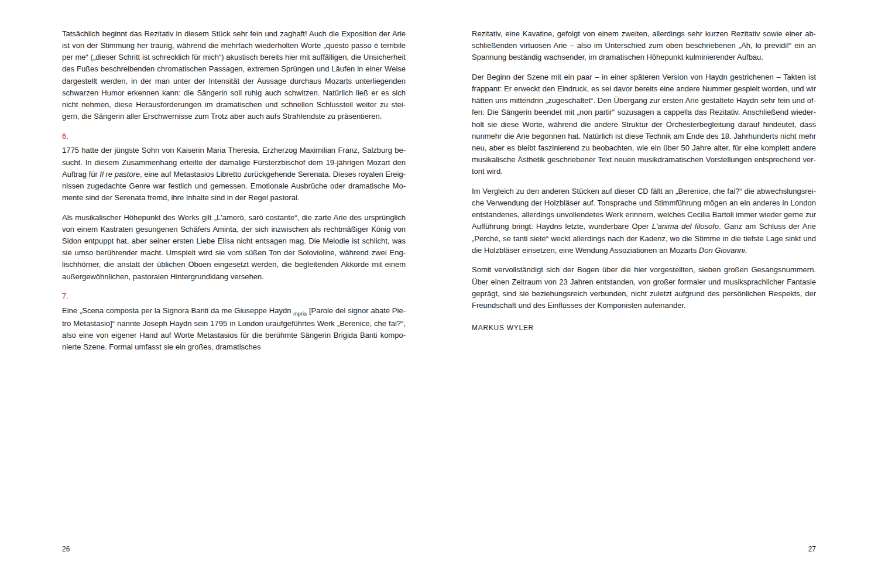Tatsächlich beginnt das Rezitativ in diesem Stück sehr fein und zaghaft! Auch die Exposition der Arie ist von der Stimmung her traurig, während die mehrfach wiederholten Worte „questo passo è terribile per me“ („dieser Schritt ist schrecklich für mich“) akustisch bereits hier mit auffälligen, die Unsicherheit des Fußes beschreibenden chromatischen Passagen, extremen Sprüngen und Läufen in einer Weise dargestellt werden, in der man unter der Intensität der Aussage durchaus Mozarts unterliegenden schwarzen Humor erkennen kann: die Sängerin soll ruhig auch schwitzen. Natürlich ließ er es sich nicht nehmen, diese Herausforderungen im dramatischen und schnellen Schlussteil weiter zu steigern, die Sängerin aller Erschwernisse zum Trotz aber auch aufs Strahlendste zu präsentieren.
6.
1775 hatte der jüngste Sohn von Kaiserin Maria Theresia, Erzherzog Maximilian Franz, Salzburg besucht. In diesem Zusammenhang erteilte der damalige Fürsterzbischof dem 19-jährigen Mozart den Auftrag für Il re pastore, eine auf Metastasios Libretto zurückgehende Serenata. Dieses royalen Ereignissen zugedachte Genre war festlich und gemessen. Emotionale Ausbrüche oder dramatische Momente sind der Serenata fremd, ihre Inhalte sind in der Regel pastoral.
Als musikalischer Höhepunkt des Werks gilt „L'amerò, sarò costante“, die zarte Arie des ursprünglich von einem Kastraten gesungenen Schäfers Aminta, der sich inzwischen als rechtmäßiger König von Sidon entpuppt hat, aber seiner ersten Liebe Elisa nicht entsagen mag. Die Melodie ist schlicht, was sie umso berührender macht. Umspielt wird sie vom süßen Ton der Solovioline, während zwei Englischhörner, die anstatt der üblichen Oboen eingesetzt werden, die begleitenden Akkorde mit einem außergewöhnlichen, pastoralen Hintergrundklang versehen.
7.
Eine „Scena composta per la Signora Banti da me Giuseppe Haydn mpria [Parole del signor abate Pietro Metastasio]“ nannte Joseph Haydn sein 1795 in London uraufgeführtes Werk „Berenice, che fai?“, also eine von eigener Hand auf Worte Metastasios für die berühmte Sängerin Brigida Banti komponierte Szene. Formal umfasst sie ein großes, dramatisches
26
Rezitativ, eine Kavatine, gefolgt von einem zweiten, allerdings sehr kurzen Rezitativ sowie einer abschließenden virtuosen Arie – also im Unterschied zum oben beschriebenen „Ah, lo previdi!“ ein an Spannung beständig wachsender, im dramatischen Höhepunkt kulminierender Aufbau.
Der Beginn der Szene mit ein paar – in einer späteren Version von Haydn gestrichenen – Takten ist frappant: Er erweckt den Eindruck, es sei davor bereits eine andere Nummer gespielt worden, und wir hätten uns mittendrin „zugeschaltet“. Den Übergang zur ersten Arie gestaltete Haydn sehr fein und offen: Die Sängerin beendet mit „non partir“ sozusagen a cappella das Rezitativ. Anschließend wiederholt sie diese Worte, während die andere Struktur der Orchesterbegleitung darauf hindeutet, dass nunmehr die Arie begonnen hat. Natürlich ist diese Technik am Ende des 18. Jahrhunderts nicht mehr neu, aber es bleibt faszinierend zu beobachten, wie ein über 50 Jahre alter, für eine komplett andere musikalische Ästhetik geschriebener Text neuen musikdramatischen Vorstellungen entsprechend vertont wird.
Im Vergleich zu den anderen Stücken auf dieser CD fällt an „Berenice, che fai?“ die abwechslungsreiche Verwendung der Holzbläser auf. Tonsprache und Stimmführung mögen an ein anderes in London entstandenes, allerdings unvollendetes Werk erinnern, welches Cecilia Bartoli immer wieder gerne zur Aufführung bringt: Haydns letzte, wunderbare Oper L'anima del filosofo. Ganz am Schluss der Arie „Perché, se tanti siete“ weckt allerdings nach der Kadenz, wo die Stimme in die tiefste Lage sinkt und die Holzbläser einsetzen, eine Wendung Assoziationen an Mozarts Don Giovanni.
Somit vervollständigt sich der Bogen über die hier vorgestellten, sieben großen Gesangsnummern. Über einen Zeitraum von 23 Jahren entstanden, von großer formaler und musiksprachlicher Fantasie geprägt, sind sie beziehungsreich verbunden, nicht zuletzt aufgrund des persönlichen Respekts, der Freundschaft und des Einflusses der Komponisten aufeinander.
Markus Wyler
27